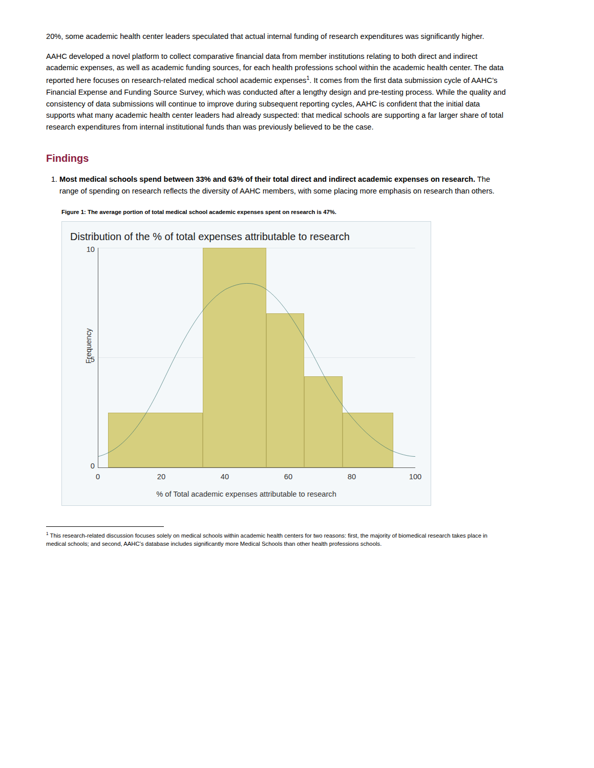20%, some academic health center leaders speculated that actual internal funding of research expenditures was significantly higher.
AAHC developed a novel platform to collect comparative financial data from member institutions relating to both direct and indirect academic expenses, as well as academic funding sources, for each health professions school within the academic health center. The data reported here focuses on research-related medical school academic expenses1. It comes from the first data submission cycle of AAHC’s Financial Expense and Funding Source Survey, which was conducted after a lengthy design and pre-testing process. While the quality and consistency of data submissions will continue to improve during subsequent reporting cycles, AAHC is confident that the initial data supports what many academic health center leaders had already suspected: that medical schools are supporting a far larger share of total research expenditures from internal institutional funds than was previously believed to be the case.
Findings
Most medical schools spend between 33% and 63% of their total direct and indirect academic expenses on research. The range of spending on research reflects the diversity of AAHC members, with some placing more emphasis on research than others.
Figure 1: The average portion of total medical school academic expenses spent on research is 47%.
Distribution of the % of total expenses attributable to research
Frequency
10 5 0
0 20 40 60 80 100
% of Total academic expenses attributable to research
1 This research-related discussion focuses solely on medical schools within academic health centers for two reasons: first, the majority of biomedical research takes place in medical schools; and second, AAHC’s database includes significantly more Medical Schools than other health professions schools.